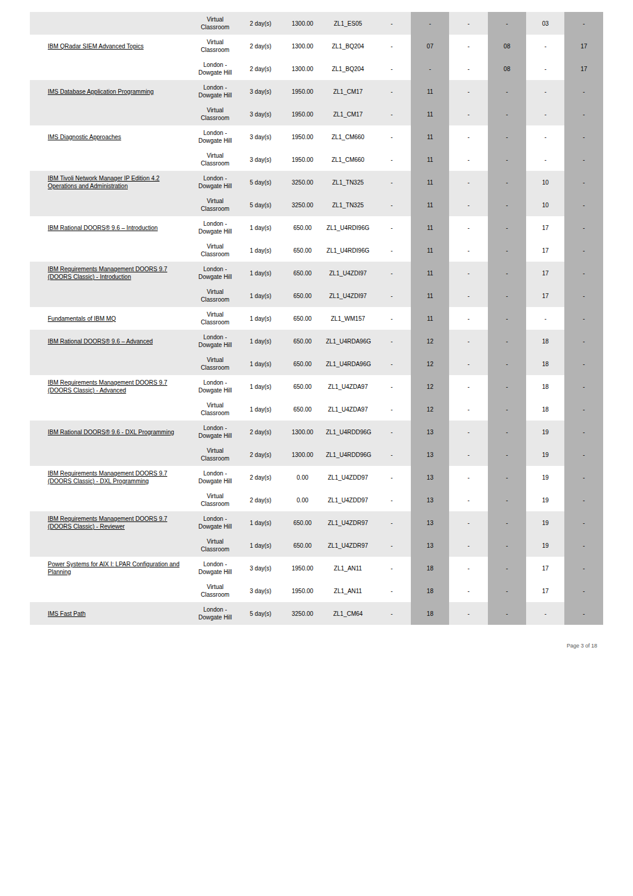| | Virtual Classroom | 2 day(s) | 1300.00 | ZL1_ES05 | - | - | - | - | 03 | - |
| IBM QRadar SIEM Advanced Topics | Virtual Classroom | 2 day(s) | 1300.00 | ZL1_BQ204 | - | 07 | - | 08 | - | 17 |
| | London - Dowgate Hill | 2 day(s) | 1300.00 | ZL1_BQ204 | - | - | - | 08 | - | 17 |
| IMS Database Application Programming | London - Dowgate Hill | 3 day(s) | 1950.00 | ZL1_CM17 | - | 11 | - | - | - | - |
| | Virtual Classroom | 3 day(s) | 1950.00 | ZL1_CM17 | - | 11 | - | - | - | - |
| IMS Diagnostic Approaches | London - Dowgate Hill | 3 day(s) | 1950.00 | ZL1_CM660 | - | 11 | - | - | - | - |
| | Virtual Classroom | 3 day(s) | 1950.00 | ZL1_CM660 | - | 11 | - | - | - | - |
| IBM Tivoli Network Manager IP Edition 4.2 Operations and Administration | London - Dowgate Hill | 5 day(s) | 3250.00 | ZL1_TN325 | - | 11 | - | - | 10 | - |
| | Virtual Classroom | 5 day(s) | 3250.00 | ZL1_TN325 | - | 11 | - | - | 10 | - |
| IBM Rational DOORS® 9.6 – Introduction | London - Dowgate Hill | 1 day(s) | 650.00 | ZL1_U4RDI96G | - | 11 | - | - | 17 | - |
| | Virtual Classroom | 1 day(s) | 650.00 | ZL1_U4RDI96G | - | 11 | - | - | 17 | - |
| IBM Requirements Management DOORS 9.7 (DOORS Classic) - Introduction | London - Dowgate Hill | 1 day(s) | 650.00 | ZL1_U4ZDI97 | - | 11 | - | - | 17 | - |
| | Virtual Classroom | 1 day(s) | 650.00 | ZL1_U4ZDI97 | - | 11 | - | - | 17 | - |
| Fundamentals of IBM MQ | Virtual Classroom | 1 day(s) | 650.00 | ZL1_WM157 | - | 11 | - | - | - | - |
| IBM Rational DOORS® 9.6 – Advanced | London - Dowgate Hill | 1 day(s) | 650.00 | ZL1_U4RDA96G | - | 12 | - | - | 18 | - |
| | Virtual Classroom | 1 day(s) | 650.00 | ZL1_U4RDA96G | - | 12 | - | - | 18 | - |
| IBM Requirements Management DOORS 9.7 (DOORS Classic) - Advanced | London - Dowgate Hill | 1 day(s) | 650.00 | ZL1_U4ZDA97 | - | 12 | - | - | 18 | - |
| | Virtual Classroom | 1 day(s) | 650.00 | ZL1_U4ZDA97 | - | 12 | - | - | 18 | - |
| IBM Rational DOORS® 9.6 - DXL Programming | London - Dowgate Hill | 2 day(s) | 1300.00 | ZL1_U4RDD96G | - | 13 | - | - | 19 | - |
| | Virtual Classroom | 2 day(s) | 1300.00 | ZL1_U4RDD96G | - | 13 | - | - | 19 | - |
| IBM Requirements Management DOORS 9.7 (DOORS Classic) - DXL Programming | London - Dowgate Hill | 2 day(s) | 0.00 | ZL1_U4ZDD97 | - | 13 | - | - | 19 | - |
| | Virtual Classroom | 2 day(s) | 0.00 | ZL1_U4ZDD97 | - | 13 | - | - | 19 | - |
| IBM Requirements Management DOORS 9.7 (DOORS Classic) - Reviewer | London - Dowgate Hill | 1 day(s) | 650.00 | ZL1_U4ZDR97 | - | 13 | - | - | 19 | - |
| | Virtual Classroom | 1 day(s) | 650.00 | ZL1_U4ZDR97 | - | 13 | - | - | 19 | - |
| Power Systems for AIX I: LPAR Configuration and Planning | London - Dowgate Hill | 3 day(s) | 1950.00 | ZL1_AN11 | - | 18 | - | - | 17 | - |
| | Virtual Classroom | 3 day(s) | 1950.00 | ZL1_AN11 | - | 18 | - | - | 17 | - |
| IMS Fast Path | London - Dowgate Hill | 5 day(s) | 3250.00 | ZL1_CM64 | - | 18 | - | - | - | - |
Page 3 of 18